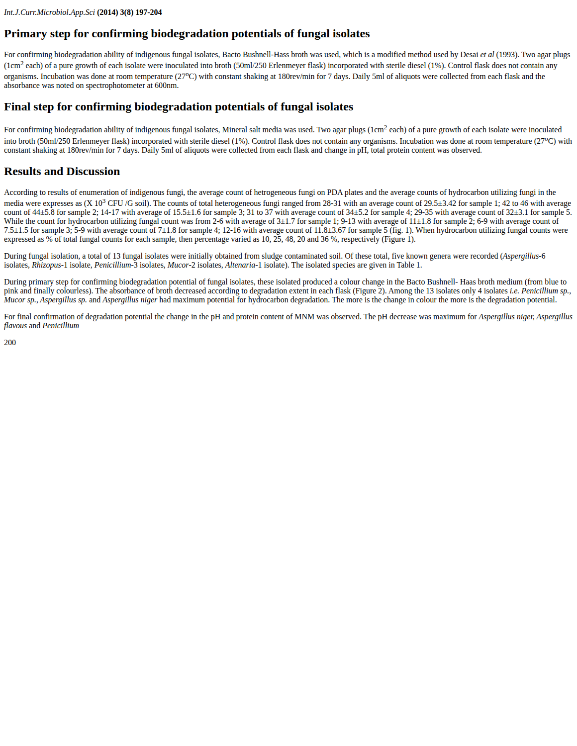Int.J.Curr.Microbiol.App.Sci (2014) 3(8) 197-204
Primary step for confirming biodegradation potentials of fungal isolates
For confirming biodegradation ability of indigenous fungal isolates, Bacto Bushnell-Hass broth was used, which is a modified method used by Desai et al (1993). Two agar plugs (1cm2 each) of a pure growth of each isolate were inoculated into broth (50ml/250 Erlenmeyer flask) incorporated with sterile diesel (1%). Control flask does not contain any organisms. Incubation was done at room temperature (27oC) with constant shaking at 180rev/min for 7 days. Daily 5ml of aliquots were collected from each flask and the absorbance was noted on spectrophotometer at 600nm.
Final step for confirming biodegradation potentials of fungal isolates
For confirming biodegradation ability of indigenous fungal isolates, Mineral salt media was used. Two agar plugs (1cm2 each) of a pure growth of each isolate were inoculated into broth (50ml/250 Erlenmeyer flask) incorporated with sterile diesel (1%). Control flask does not contain any organisms. Incubation was done at room temperature (27oC) with constant shaking at 180rev/min for 7 days. Daily 5ml of aliquots were collected from each flask and change in pH, total protein content was observed.
Results and Discussion
According to results of enumeration of indigenous fungi, the average count of hetrogeneous fungi on PDA plates and the average counts of hydrocarbon utilizing fungi in the media were expresses as (X 103 CFU /G soil). The counts of total heterogeneous fungi ranged from 28-31 with an average count of 29.5±3.42 for sample 1; 42 to 46 with average count of 44±5.8 for sample 2; 14-17 with average of 15.5±1.6 for sample 3; 31 to 37 with average count of 34±5.2 for sample 4; 29-35 with average count of 32±3.1 for sample 5. While the count for hydrocarbon utilizing fungal count was from 2-6 with average of 3±1.7 for sample 1; 9-13 with average of 11±1.8 for sample 2; 6-9 with average count of 7.5±1.5 for sample 3; 5-9 with average count of 7±1.8 for sample 4; 12-16 with average count of 11.8±3.67 for sample 5 (fig. 1). When hydrocarbon utilizing fungal counts were expressed as % of total fungal counts for each sample, then percentage varied as 10, 25, 48, 20 and 36 %, respectively (Figure 1).
During fungal isolation, a total of 13 fungal isolates were initially obtained from sludge contaminated soil. Of these total, five known genera were recorded (Aspergillus-6 isolates, Rhizopus-1 isolate, Penicillium-3 isolates, Mucor-2 isolates, Altenaria-1 isolate). The isolated species are given in Table 1.
During primary step for confirming biodegradation potential of fungal isolates, these isolated produced a colour change in the Bacto Bushnell- Haas broth medium (from blue to pink and finally colourless). The absorbance of broth decreased according to degradation extent in each flask (Figure 2). Among the 13 isolates only 4 isolates i.e. Penicillium sp., Mucor sp., Aspergillus sp. and Aspergillus niger had maximum potential for hydrocarbon degradation. The more is the change in colour the more is the degradation potential.
For final confirmation of degradation potential the change in the pH and protein content of MNM was observed. The pH decrease was maximum for Aspergillus niger, Aspergillus flavous and Penicillium
200